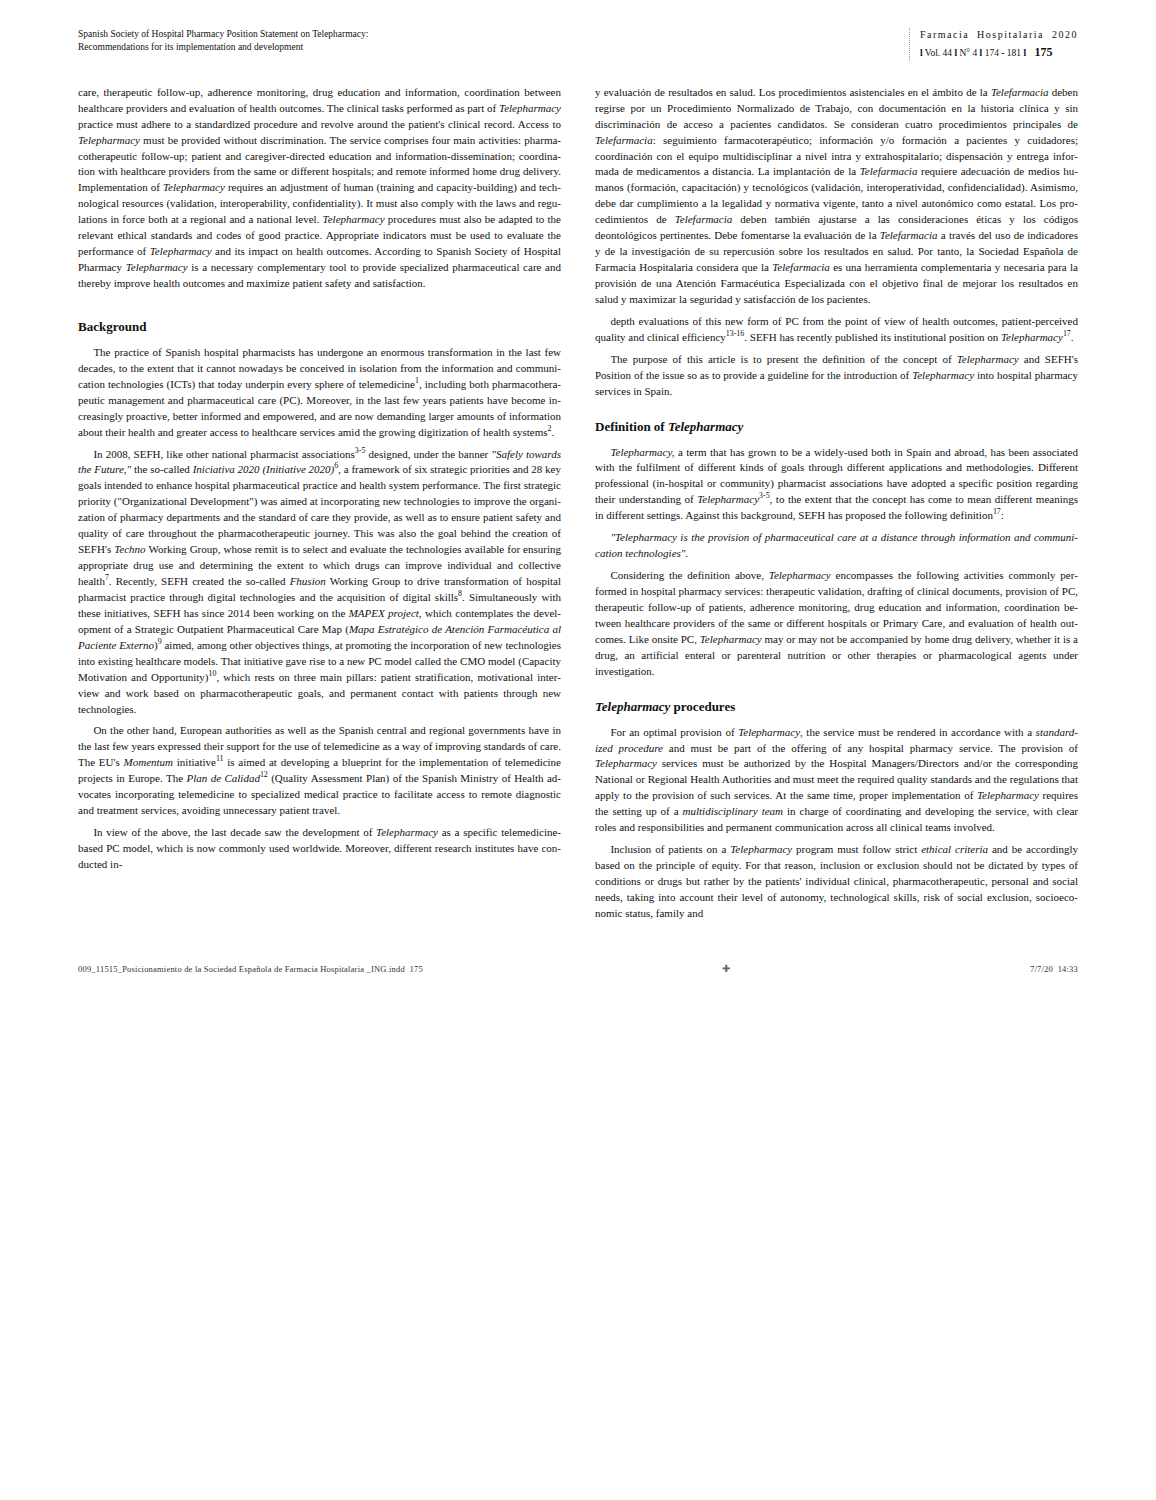Spanish Society of Hospital Pharmacy Position Statement on Telepharmacy:
Recommendations for its implementation and development
Farmacia Hospitalaria 2020
l Vol. 44 l N° 4 l 174 - 181 l 175
care, therapeutic follow-up, adherence monitoring, drug education and information, coordination between healthcare providers and evaluation of health outcomes. The clinical tasks performed as part of Telepharmacy practice must adhere to a standardized procedure and revolve around the patient's clinical record. Access to Telepharmacy must be provided without discrimination. The service comprises four main activities: pharmacotherapeutic follow-up; patient and caregiver-directed education and information-dissemination; coordination with healthcare providers from the same or different hospitals; and remote informed home drug delivery. Implementation of Telepharmacy requires an adjustment of human (training and capacity-building) and technological resources (validation, interoperability, confidentiality). It must also comply with the laws and regulations in force both at a regional and a national level. Telepharmacy procedures must also be adapted to the relevant ethical standards and codes of good practice. Appropriate indicators must be used to evaluate the performance of Telepharmacy and its impact on health outcomes. According to Spanish Society of Hospital Pharmacy Telepharmacy is a necessary complementary tool to provide specialized pharmaceutical care and thereby improve health outcomes and maximize patient safety and satisfaction.
Background
The practice of Spanish hospital pharmacists has undergone an enormous transformation in the last few decades, to the extent that it cannot nowadays be conceived in isolation from the information and communication technologies (ICTs) that today underpin every sphere of telemedicine1, including both pharmacotherapeutic management and pharmaceutical care (PC). Moreover, in the last few years patients have become increasingly proactive, better informed and empowered, and are now demanding larger amounts of information about their health and greater access to healthcare services amid the growing digitization of health systems2.
In 2008, SEFH, like other national pharmacist associations3-5 designed, under the banner "Safely towards the Future," the so-called Iniciativa 2020 (Initiative 2020)6, a framework of six strategic priorities and 28 key goals intended to enhance hospital pharmaceutical practice and health system performance. The first strategic priority ("Organizational Development") was aimed at incorporating new technologies to improve the organization of pharmacy departments and the standard of care they provide, as well as to ensure patient safety and quality of care throughout the pharmacotherapeutic journey. This was also the goal behind the creation of SEFH's Techno Working Group, whose remit is to select and evaluate the technologies available for ensuring appropriate drug use and determining the extent to which drugs can improve individual and collective health7. Recently, SEFH created the so-called Fhusion Working Group to drive transformation of hospital pharmacist practice through digital technologies and the acquisition of digital skills8. Simultaneously with these initiatives, SEFH has since 2014 been working on the MAPEX project, which contemplates the development of a Strategic Outpatient Pharmaceutical Care Map (Mapa Estratégico de Atención Farmacéutica al Paciente Externo)9 aimed, among other objectives things, at promoting the incorporation of new technologies into existing healthcare models. That initiative gave rise to a new PC model called the CMO model (Capacity Motivation and Opportunity)10, which rests on three main pillars: patient stratification, motivational interview and work based on pharmacotherapeutic goals, and permanent contact with patients through new technologies.
On the other hand, European authorities as well as the Spanish central and regional governments have in the last few years expressed their support for the use of telemedicine as a way of improving standards of care. The EU's Momentum initiative11 is aimed at developing a blueprint for the implementation of telemedicine projects in Europe. The Plan de Calidad12 (Quality Assessment Plan) of the Spanish Ministry of Health advocates incorporating telemedicine to specialized medical practice to facilitate access to remote diagnostic and treatment services, avoiding unnecessary patient travel.
In view of the above, the last decade saw the development of Telepharmacy as a specific telemedicine-based PC model, which is now commonly used worldwide. Moreover, different research institutes have conducted in-
y evaluación de resultados en salud. Los procedimientos asistenciales en el ámbito de la Telefarmacia deben regirse por un Procedimiento Normalizado de Trabajo, con documentación en la historia clínica y sin discriminación de acceso a pacientes candidatos. Se consideran cuatro procedimientos principales de Telefarmacia: seguimiento farmacoterapéutico; información y/o formación a pacientes y cuidadores; coordinación con el equipo multidisciplinar a nivel intra y extrahospitalario; dispensación y entrega informada de medicamentos a distancia. La implantación de la Telefarmacia requiere adecuación de medios humanos (formación, capacitación) y tecnológicos (validación, interoperatividad, confidencialidad). Asimismo, debe dar cumplimiento a la legalidad y normativa vigente, tanto a nivel autonómico como estatal. Los procedimientos de Telefarmacia deben también ajustarse a las consideraciones éticas y los códigos deontológicos pertinentes. Debe fomentarse la evaluación de la Telefarmacia a través del uso de indicadores y de la investigación de su repercusión sobre los resultados en salud. Por tanto, la Sociedad Española de Farmacia Hospitalaria considera que la Telefarmacia es una herramienta complementaria y necesaria para la provisión de una Atención Farmacéutica Especializada con el objetivo final de mejorar los resultados en salud y maximizar la seguridad y satisfacción de los pacientes.
depth evaluations of this new form of PC from the point of view of health outcomes, patient-perceived quality and clinical efficiency13-16. SEFH has recently published its institutional position on Telepharmacy17.
The purpose of this article is to present the definition of the concept of Telepharmacy and SEFH's Position of the issue so as to provide a guideline for the introduction of Telepharmacy into hospital pharmacy services in Spain.
Definition of Telepharmacy
Telepharmacy, a term that has grown to be a widely-used both in Spain and abroad, has been associated with the fulfilment of different kinds of goals through different applications and methodologies. Different professional (in-hospital or community) pharmacist associations have adopted a specific position regarding their understanding of Telepharmacy3-5, to the extent that the concept has come to mean different meanings in different settings. Against this background, SEFH has proposed the following definition17:
"Telepharmacy is the provision of pharmaceutical care at a distance through information and communication technologies".
Considering the definition above, Telepharmacy encompasses the following activities commonly performed in hospital pharmacy services: therapeutic validation, drafting of clinical documents, provision of PC, therapeutic follow-up of patients, adherence monitoring, drug education and information, coordination between healthcare providers of the same or different hospitals or Primary Care, and evaluation of health outcomes. Like onsite PC, Telepharmacy may or may not be accompanied by home drug delivery, whether it is a drug, an artificial enteral or parenteral nutrition or other therapies or pharmacological agents under investigation.
Telepharmacy procedures
For an optimal provision of Telepharmacy, the service must be rendered in accordance with a standardized procedure and must be part of the offering of any hospital pharmacy service. The provision of Telepharmacy services must be authorized by the Hospital Managers/Directors and/or the corresponding National or Regional Health Authorities and must meet the required quality standards and the regulations that apply to the provision of such services. At the same time, proper implementation of Telepharmacy requires the setting up of a multidisciplinary team in charge of coordinating and developing the service, with clear roles and responsibilities and permanent communication across all clinical teams involved.
Inclusion of patients on a Telepharmacy program must follow strict ethical criteria and be accordingly based on the principle of equity. For that reason, inclusion or exclusion should not be dictated by types of conditions or drugs but rather by the patients' individual clinical, pharmacotherapeutic, personal and social needs, taking into account their level of autonomy, technological skills, risk of social exclusion, socioeconomic status, family and
009_11515_Posicionamiento de la Sociedad Española de Farmacia Hospitalaria _ING.indd 175
✚
7/7/20 14:33